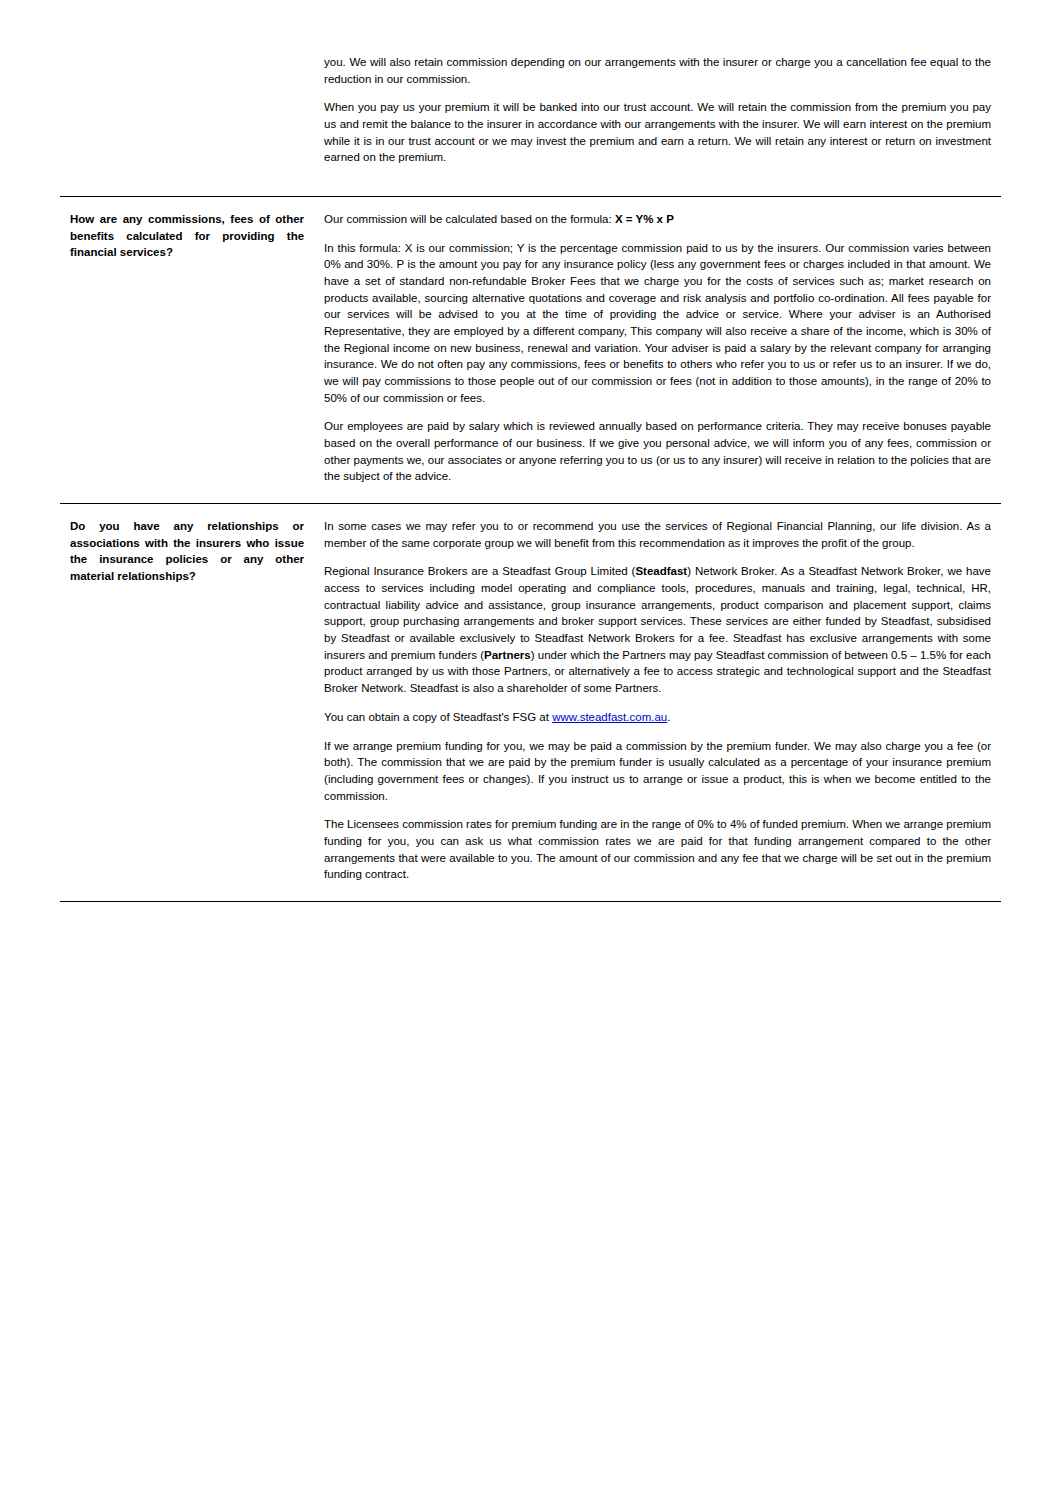| | you. We will also retain commission depending on our arrangements with the insurer or charge you a cancellation fee equal to the reduction in our commission. When you pay us your premium it will be banked into our trust account. We will retain the commission from the premium you pay us and remit the balance to the insurer in accordance with our arrangements with the insurer. We will earn interest on the premium while it is in our trust account or we may invest the premium and earn a return. We will retain any interest or return on investment earned on the premium. |
| How are any commissions, fees of other benefits calculated for providing the financial services? | Our commission will be calculated based on the formula: X = Y% x P In this formula: X is our commission; Y is the percentage commission paid to us by the insurers. Our commission varies between 0% and 30%. P is the amount you pay for any insurance policy (less any government fees or charges included in that amount. We have a set of standard non-refundable Broker Fees that we charge you for the costs of services such as; market research on products available, sourcing alternative quotations and coverage and risk analysis and portfolio co-ordination. All fees payable for our services will be advised to you at the time of providing the advice or service. Where your adviser is an Authorised Representative, they are employed by a different company, This company will also receive a share of the income, which is 30% of the Regional income on new business, renewal and variation. Your adviser is paid a salary by the relevant company for arranging insurance. We do not often pay any commissions, fees or benefits to others who refer you to us or refer us to an insurer. If we do, we will pay commissions to those people out of our commission or fees (not in addition to those amounts), in the range of 20% to 50% of our commission or fees. Our employees are paid by salary which is reviewed annually based on performance criteria. They may receive bonuses payable based on the overall performance of our business. If we give you personal advice, we will inform you of any fees, commission or other payments we, our associates or anyone referring you to us (or us to any insurer) will receive in relation to the policies that are the subject of the advice. |
| Do you have any relationships or associations with the insurers who issue the insurance policies or any other material relationships? | In some cases we may refer you to or recommend you use the services of Regional Financial Planning, our life division. As a member of the same corporate group we will benefit from this recommendation as it improves the profit of the group. Regional Insurance Brokers are a Steadfast Group Limited ( Steadfast ) Network Broker. As a Steadfast Network Broker, we have access to services including model operating and compliance tools, procedures, manuals and training, legal, technical, HR, contractual liability advice and assistance, group insurance arrangements, product comparison and placement support, claims support, group purchasing arrangements and broker support services. These services are either funded by Steadfast, subsidised by Steadfast or available exclusively to Steadfast Network Brokers for a fee. Steadfast has exclusive arrangements with some insurers and premium funders ( Partners ) under which the Partners may pay Steadfast commission of between 0.5 – 1.5% for each product arranged by us with those Partners, or alternatively a fee to access strategic and technological support and the Steadfast Broker Network. Steadfast is also a shareholder of some Partners. You can obtain a copy of Steadfast's FSG at www.steadfast.com.au . If we arrange premium funding for you, we may be paid a commission by the premium funder. We may also charge you a fee (or both). The commission that we are paid by the premium funder is usually calculated as a percentage of your insurance premium (including government fees or changes). If you instruct us to arrange or issue a product, this is when we become entitled to the commission. The Licensees commission rates for premium funding are in the range of 0% to 4% of funded premium. When we arrange premium funding for you, you can ask us what commission rates we are paid for that funding arrangement compared to the other arrangements that were available to you. The amount of our commission and any fee that we charge will be set out in the premium funding contract. |